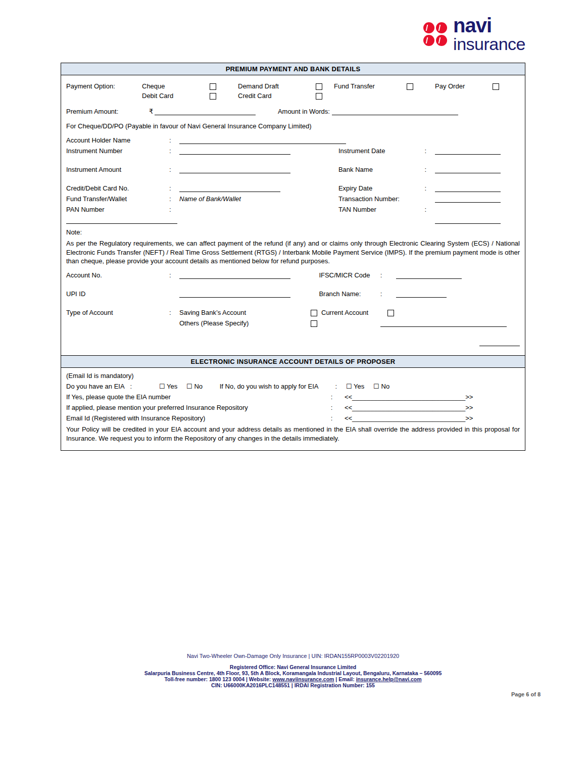navi
insurance
| PREMIUM PAYMENT AND BANK DETAILS |
| / Payment Option: / Cheque / / Demand Draft / / Fund Transfer / / Pay Order / / / / Debit Card / / Credit Card / / / Premium Amount: ₹ Amount in Words: For Cheque/DD/PO (Payable in favour of Navi General Insurance Company Limited) / Account Holder Name / : / / / Instrument Number / : / / Instrument Date / : / / / Instrument Amount / : / / Bank Name / : / / / Credit/Debit Card No. / : / / Expiry Date / : / / / Fund Transfer/Wallet / : / Name of Bank/Wallet / Transaction Number: / / / / PAN Number / : / / TAN Number / : / / Note: As per the Regulatory requirements, we can affect payment of the refund (if any) and or claims only through Electronic Clearing System (ECS) / National Electronic Funds Transfer (NEFT) / Real Time Gross Settlement (RTGS) / Interbank Mobile Payment Service (IMPS). If the premium payment mode is other than cheque, please provide your account details as mentioned below for refund purposes. / Account No. / : / / IFSC/MICR Code / : / / / UPI ID / / / Branch Name: / : / / / Type of Account / : / Saving Bank’s Account / Current Account / / / / / / Others (Please Specify) / / / |
| ELECTRONIC INSURANCE ACCOUNT DETAILS OF PROPOSER |
| (Email Id is mandatory) Do you have an EIA : ☐ Yes ☐ No If No, do you wish to apply for EIA : ☐ Yes ☐ No If Yes, please quote the EIA number : <<_______________________________>> If applied, please mention your preferred Insurance Repository : <<_______________________________>> Email Id (Registered with Insurance Repository) : <<_______________________________>> Your Policy will be credited in your EIA account and your address details as mentioned in the EIA shall override the address provided in this proposal for Insurance. We request you to inform the Repository of any changes in the details immediately. |
Navi Two-Wheeler Own-Damage Only Insurance | UIN: IRDAN155RP0003V02201920
Registered Office: Navi General Insurance Limited
Salarpuria Business Centre, 4th Floor, 93, 5th A Block, Koramangala Industrial Layout, Bengaluru, Karnataka – 560095
Toll-free number: 1800 123 0004 | Website: www.naviinsurance.com | Email: insurance.help@navi.com
CIN: U66000KA2016PLC148551 | IRDAI Registration Number: 155
Page 6 of 8